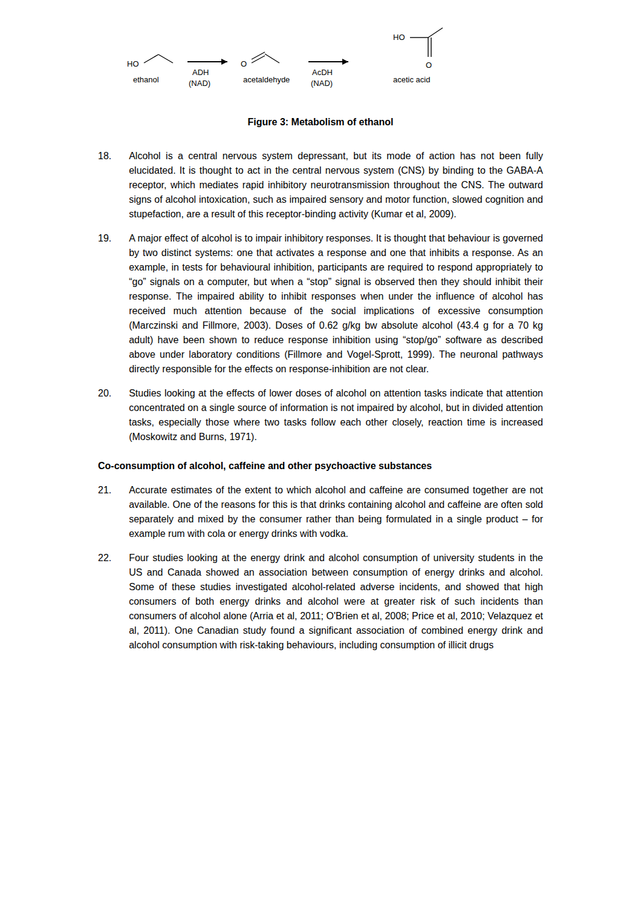HO ethanol ADH (NAD) O acetaldehyde AcDH (NAD) HO O acetic acid
Figure 3: Metabolism of ethanol
18.
Alcohol is a central nervous system depressant, but its mode of action has not been fully elucidated. It is thought to act in the central nervous system (CNS) by binding to the GABA-A receptor, which mediates rapid inhibitory neurotransmission throughout the CNS. The outward signs of alcohol intoxication, such as impaired sensory and motor function, slowed cognition and stupefaction, are a result of this receptor-binding activity (Kumar et al, 2009).
19.
A major effect of alcohol is to impair inhibitory responses. It is thought that behaviour is governed by two distinct systems: one that activates a response and one that inhibits a response. As an example, in tests for behavioural inhibition, participants are required to respond appropriately to “go” signals on a computer, but when a “stop” signal is observed then they should inhibit their response. The impaired ability to inhibit responses when under the influence of alcohol has received much attention because of the social implications of excessive consumption (Marczinski and Fillmore, 2003). Doses of 0.62 g/kg bw absolute alcohol (43.4 g for a 70 kg adult) have been shown to reduce response inhibition using “stop/go” software as described above under laboratory conditions (Fillmore and Vogel-Sprott, 1999). The neuronal pathways directly responsible for the effects on response-inhibition are not clear.
20.
Studies looking at the effects of lower doses of alcohol on attention tasks indicate that attention concentrated on a single source of information is not impaired by alcohol, but in divided attention tasks, especially those where two tasks follow each other closely, reaction time is increased (Moskowitz and Burns, 1971).
Co-consumption of alcohol, caffeine and other psychoactive substances
21.
Accurate estimates of the extent to which alcohol and caffeine are consumed together are not available. One of the reasons for this is that drinks containing alcohol and caffeine are often sold separately and mixed by the consumer rather than being formulated in a single product – for example rum with cola or energy drinks with vodka.
22.
Four studies looking at the energy drink and alcohol consumption of university students in the US and Canada showed an association between consumption of energy drinks and alcohol. Some of these studies investigated alcohol-related adverse incidents, and showed that high consumers of both energy drinks and alcohol were at greater risk of such incidents than consumers of alcohol alone (Arria et al, 2011; O'Brien et al, 2008; Price et al, 2010; Velazquez et al, 2011). One Canadian study found a significant association of combined energy drink and alcohol consumption with risk-taking behaviours, including consumption of illicit drugs